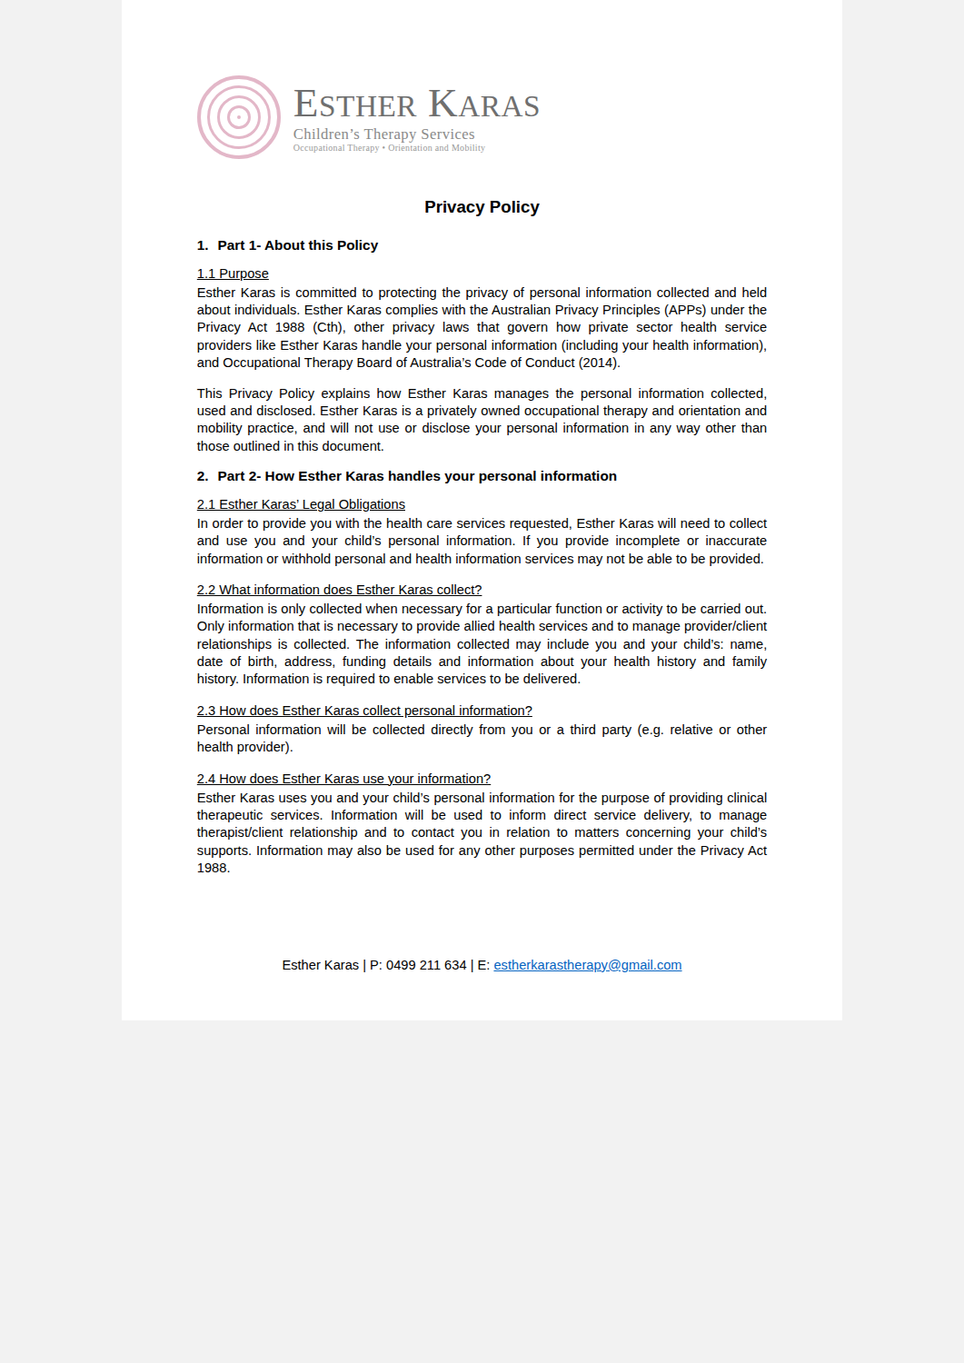ESTHER KARAS
Children’s Therapy Services
Occupational Therapy • Orientation and Mobility
Privacy Policy
1. Part 1- About this Policy
1.1 Purpose
Esther Karas is committed to protecting the privacy of personal information collected and held about individuals. Esther Karas complies with the Australian Privacy Principles (APPs) under the Privacy Act 1988 (Cth), other privacy laws that govern how private sector health service providers like Esther Karas handle your personal information (including your health information), and Occupational Therapy Board of Australia’s Code of Conduct (2014).
This Privacy Policy explains how Esther Karas manages the personal information collected, used and disclosed. Esther Karas is a privately owned occupational therapy and orientation and mobility practice, and will not use or disclose your personal information in any way other than those outlined in this document.
2. Part 2- How Esther Karas handles your personal information
2.1 Esther Karas’ Legal Obligations
In order to provide you with the health care services requested, Esther Karas will need to collect and use you and your child’s personal information. If you provide incomplete or inaccurate information or withhold personal and health information services may not be able to be provided.
2.2 What information does Esther Karas collect?
Information is only collected when necessary for a particular function or activity to be carried out. Only information that is necessary to provide allied health services and to manage provider/client relationships is collected. The information collected may include you and your child’s: name, date of birth, address, funding details and information about your health history and family history. Information is required to enable services to be delivered.
2.3 How does Esther Karas collect personal information?
Personal information will be collected directly from you or a third party (e.g. relative or other health provider).
2.4 How does Esther Karas use your information?
Esther Karas uses you and your child’s personal information for the purpose of providing clinical therapeutic services. Information will be used to inform direct service delivery, to manage therapist/client relationship and to contact you in relation to matters concerning your child’s supports. Information may also be used for any other purposes permitted under the Privacy Act 1988.
Esther Karas | P: 0499 211 634 | E: estherkarastherapy@gmail.com